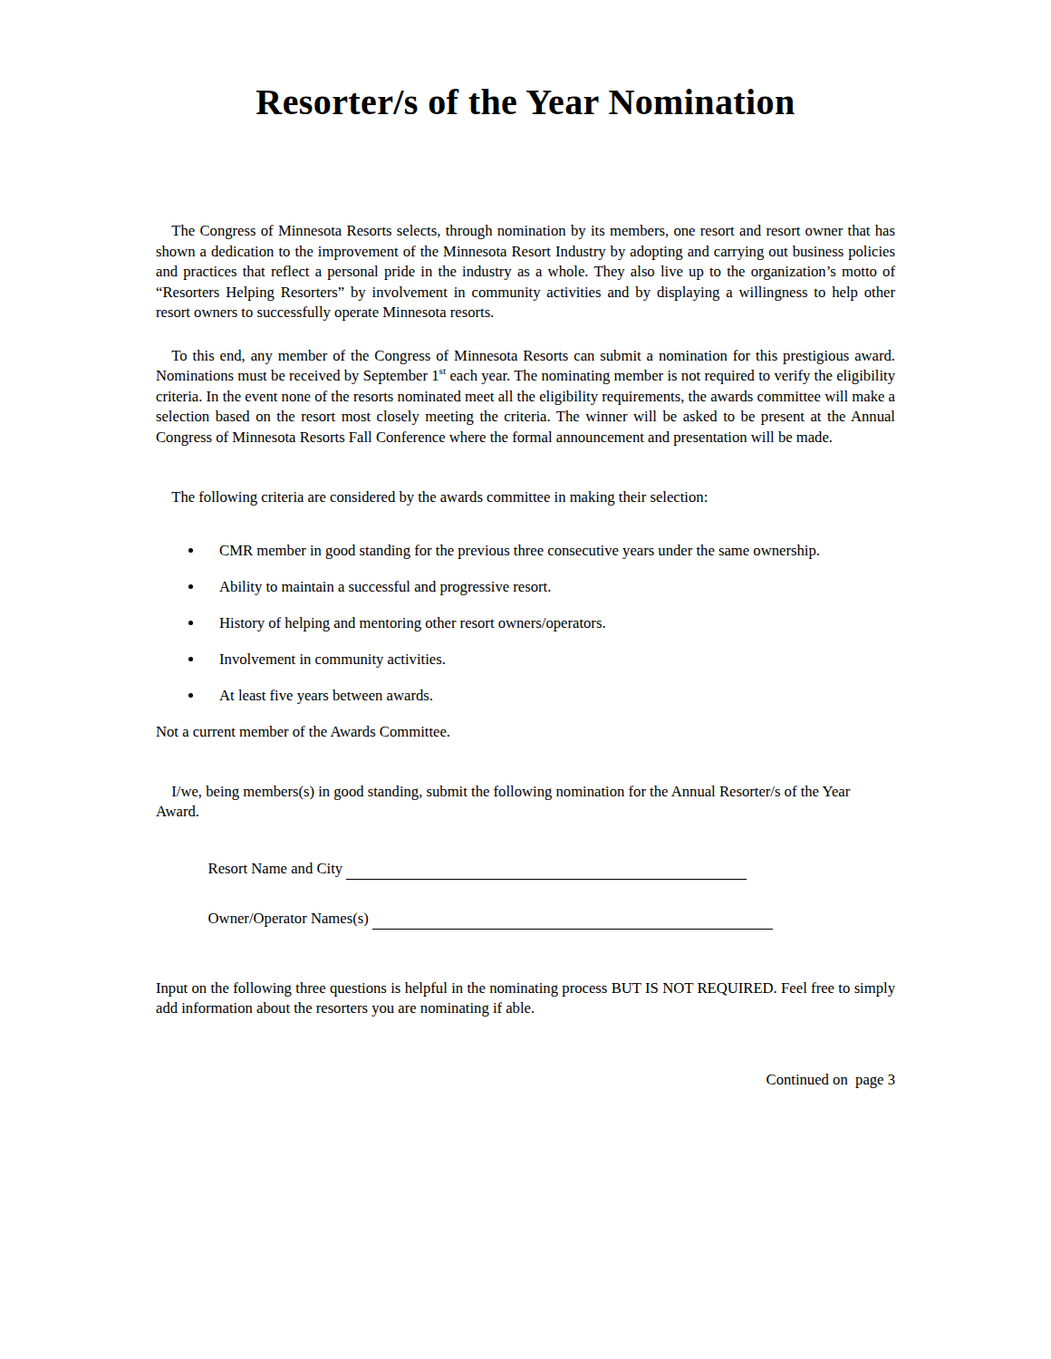Resorter/s of the Year Nomination
The Congress of Minnesota Resorts selects, through nomination by its members, one resort and resort owner that has shown a dedication to the improvement of the Minnesota Resort Industry by adopting and carrying out business policies and practices that reflect a personal pride in the industry as a whole. They also live up to the organization’s motto of “Resorters Helping Resorters” by involvement in community activities and by displaying a willingness to help other resort owners to successfully operate Minnesota resorts.
To this end, any member of the Congress of Minnesota Resorts can submit a nomination for this prestigious award. Nominations must be received by September 1st each year. The nominating member is not required to verify the eligibility criteria. In the event none of the resorts nominated meet all the eligibility requirements, the awards committee will make a selection based on the resort most closely meeting the criteria. The winner will be asked to be present at the Annual Congress of Minnesota Resorts Fall Conference where the formal announcement and presentation will be made.
The following criteria are considered by the awards committee in making their selection:
CMR member in good standing for the previous three consecutive years under the same ownership.
Ability to maintain a successful and progressive resort.
History of helping and mentoring other resort owners/operators.
Involvement in community activities.
At least five years between awards.
Not a current member of the Awards Committee.
I/we, being members(s) in good standing, submit the following nomination for the Annual Resorter/s of the Year Award.
Resort Name and City
Owner/Operator Names(s)
Input on the following three questions is helpful in the nominating process BUT IS NOT REQUIRED. Feel free to simply add information about the resorters you are nominating if able.
Continued on page 3